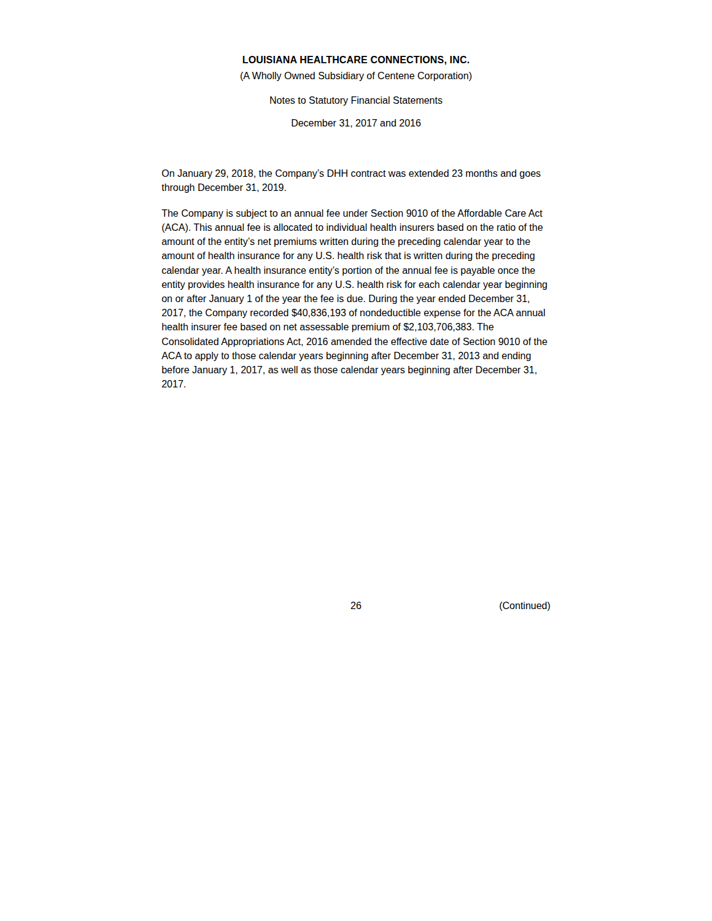LOUISIANA HEALTHCARE CONNECTIONS, INC.
(A Wholly Owned Subsidiary of Centene Corporation)
Notes to Statutory Financial Statements
December 31, 2017 and 2016
On January 29, 2018, the Company’s DHH contract was extended 23 months and goes through December 31, 2019.
The Company is subject to an annual fee under Section 9010 of the Affordable Care Act (ACA). This annual fee is allocated to individual health insurers based on the ratio of the amount of the entity’s net premiums written during the preceding calendar year to the amount of health insurance for any U.S. health risk that is written during the preceding calendar year. A health insurance entity’s portion of the annual fee is payable once the entity provides health insurance for any U.S. health risk for each calendar year beginning on or after January 1 of the year the fee is due. During the year ended December 31, 2017, the Company recorded $40,836,193 of nondeductible expense for the ACA annual health insurer fee based on net assessable premium of $2,103,706,383. The Consolidated Appropriations Act, 2016 amended the effective date of Section 9010 of the ACA to apply to those calendar years beginning after December 31, 2013 and ending before January 1, 2017, as well as those calendar years beginning after December 31, 2017.
26 (Continued)